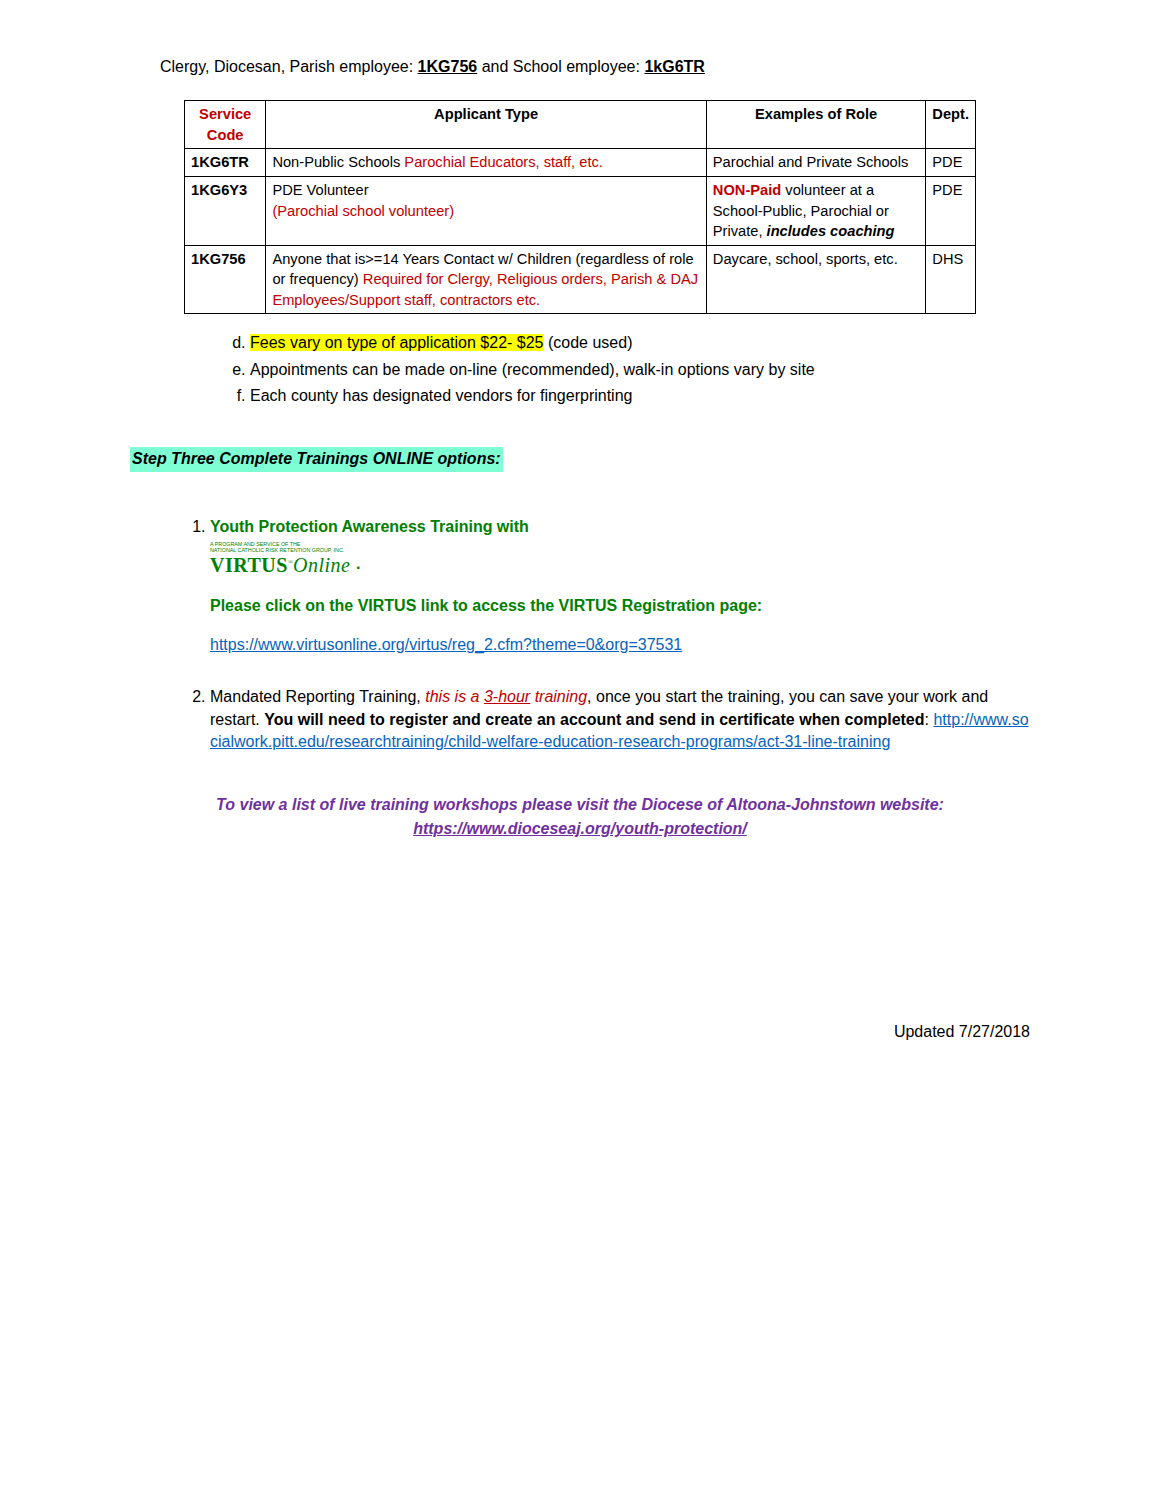Clergy, Diocesan, Parish employee: 1KG756 and School employee: 1kG6TR
| Service Code | Applicant Type | Examples of Role | Dept. |
| --- | --- | --- | --- |
| 1KG6TR | Non-Public Schools Parochial Educators, staff, etc. | Parochial and Private Schools | PDE |
| 1KG6Y3 | PDE Volunteer (Parochial school volunteer) | NON-Paid volunteer at a School-Public, Parochial or Private, includes coaching | PDE |
| 1KG756 | Anyone that is>=14 Years Contact w/ Children (regardless of role or frequency) Required for Clergy, Religious orders, Parish & DAJ Employees/Support staff, contractors etc. | Daycare, school, sports, etc. | DHS |
Fees vary on type of application $22- $25 (code used)
Appointments can be made on-line (recommended), walk-in options vary by site
Each county has designated vendors for fingerprinting
Step Three Complete Trainings ONLINE options:
Youth Protection Awareness Training with A PROGRAM AND SERVICE OF THE
NATIONAL CATHOLIC RISK RETENTION GROUP, INC. VIRTUS®Online .
Please click on the VIRTUS link to access the VIRTUS Registration page:
https://www.virtusonline.org/virtus/reg_2.cfm?theme=0&org=37531
Mandated Reporting Training, this is a 3-hour training, once you start the training, you can save your work and restart. You will need to register and create an account and send in certificate when completed: http://www.socialwork.pitt.edu/researchtraining/child-welfare-education-research-programs/act-31-line-training
To view a list of live training workshops please visit the Diocese of Altoona-Johnstown website:
https://www.dioceseaj.org/youth-protection/
Updated 7/27/2018